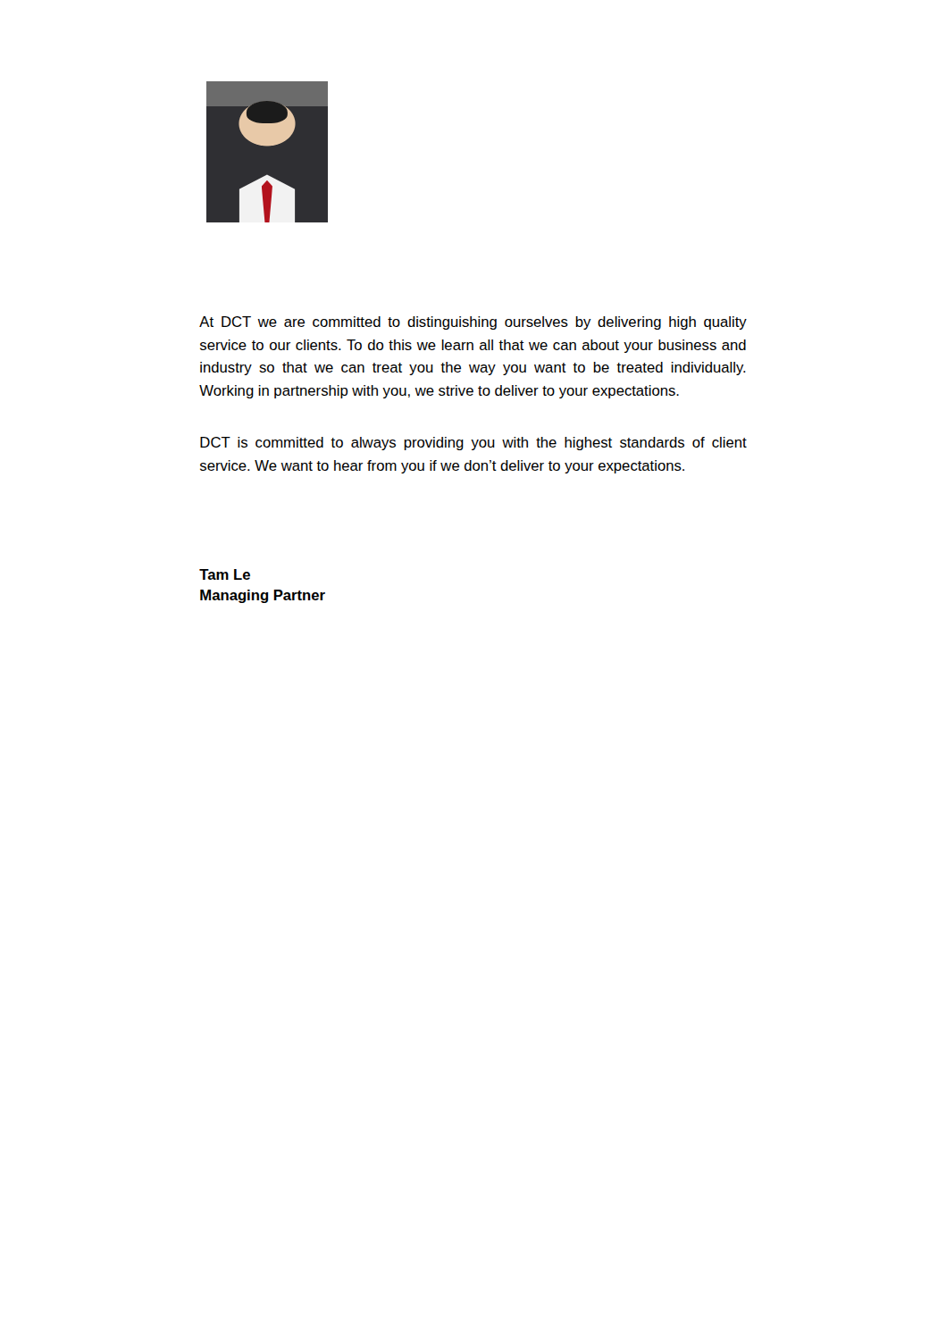At DCT we are committed to distinguishing ourselves by delivering high quality service to our clients. To do this we learn all that we can about your business and industry so that we can treat you the way you want to be treated individually. Working in partnership with you, we strive to deliver to your expectations.
DCT is committed to always providing you with the highest standards of client service. We want to hear from you if we don’t deliver to your expectations.
Tam Le
Managing Partner